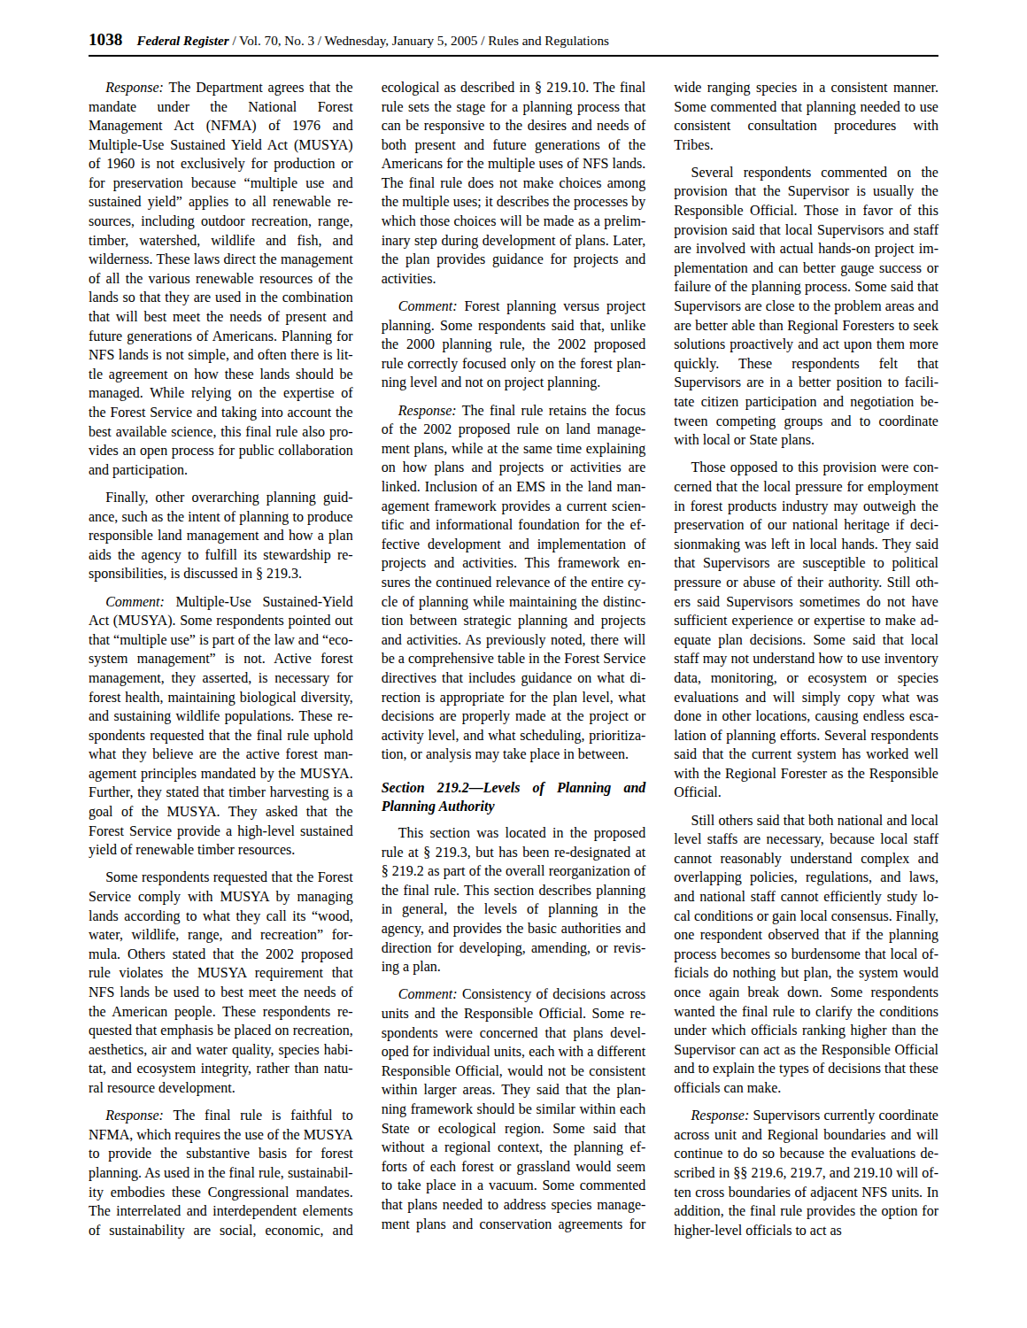1038 Federal Register / Vol. 70, No. 3 / Wednesday, January 5, 2005 / Rules and Regulations
Response: The Department agrees that the mandate under the National Forest Management Act (NFMA) of 1976 and Multiple-Use Sustained Yield Act (MUSYA) of 1960 is not exclusively for production or for preservation because “multiple use and sustained yield” applies to all renewable resources, including outdoor recreation, range, timber, watershed, wildlife and fish, and wilderness. These laws direct the management of all the various renewable resources of the lands so that they are used in the combination that will best meet the needs of present and future generations of Americans. Planning for NFS lands is not simple, and often there is little agreement on how these lands should be managed. While relying on the expertise of the Forest Service and taking into account the best available science, this final rule also provides an open process for public collaboration and participation.
Finally, other overarching planning guidance, such as the intent of planning to produce responsible land management and how a plan aids the agency to fulfill its stewardship responsibilities, is discussed in § 219.3.
Comment: Multiple-Use Sustained-Yield Act (MUSYA). Some respondents pointed out that “multiple use” is part of the law and “ecosystem management” is not. Active forest management, they asserted, is necessary for forest health, maintaining biological diversity, and sustaining wildlife populations. These respondents requested that the final rule uphold what they believe are the active forest management principles mandated by the MUSYA. Further, they stated that timber harvesting is a goal of the MUSYA. They asked that the Forest Service provide a high-level sustained yield of renewable timber resources.
Some respondents requested that the Forest Service comply with MUSYA by managing lands according to what they call its “wood, water, wildlife, range, and recreation” formula. Others stated that the 2002 proposed rule violates the MUSYA requirement that NFS lands be used to best meet the needs of the American people. These respondents requested that emphasis be placed on recreation, aesthetics, air and water quality, species habitat, and ecosystem integrity, rather than natural resource development.
Response: The final rule is faithful to NFMA, which requires the use of the MUSYA to provide the substantive basis for forest planning. As used in the final rule, sustainability embodies these Congressional mandates. The interrelated and interdependent elements of sustainability are social, economic, and ecological as described in § 219.10. The final rule sets the stage for a planning process that can be responsive to the desires and needs of both present and future generations of the Americans for the multiple uses of NFS lands. The final rule does not make choices among the multiple uses; it describes the processes by which those choices will be made as a preliminary step during development of plans. Later, the plan provides guidance for projects and activities.
Comment: Forest planning versus project planning. Some respondents said that, unlike the 2000 planning rule, the 2002 proposed rule correctly focused only on the forest planning level and not on project planning.
Response: The final rule retains the focus of the 2002 proposed rule on land management plans, while at the same time explaining on how plans and projects or activities are linked. Inclusion of an EMS in the land management framework provides a current scientific and informational foundation for the effective development and implementation of projects and activities. This framework ensures the continued relevance of the entire cycle of planning while maintaining the distinction between strategic planning and projects and activities. As previously noted, there will be a comprehensive table in the Forest Service directives that includes guidance on what direction is appropriate for the plan level, what decisions are properly made at the project or activity level, and what scheduling, prioritization, or analysis may take place in between.
Section 219.2—Levels of Planning and Planning Authority
This section was located in the proposed rule at § 219.3, but has been re-designated at § 219.2 as part of the overall reorganization of the final rule. This section describes planning in general, the levels of planning in the agency, and provides the basic authorities and direction for developing, amending, or revising a plan.
Comment: Consistency of decisions across units and the Responsible Official. Some respondents were concerned that plans developed for individual units, each with a different Responsible Official, would not be consistent within larger areas. They said that the planning framework should be similar within each State or ecological region. Some said that without a regional context, the planning efforts of each forest or grassland would seem to take place in a vacuum. Some commented that plans needed to address species management plans and conservation agreements for wide ranging species in a consistent manner. Some commented that planning needed to use consistent consultation procedures with Tribes.
Several respondents commented on the provision that the Supervisor is usually the Responsible Official. Those in favor of this provision said that local Supervisors and staff are involved with actual hands-on project implementation and can better gauge success or failure of the planning process. Some said that Supervisors are close to the problem areas and are better able than Regional Foresters to seek solutions proactively and act upon them more quickly. These respondents felt that Supervisors are in a better position to facilitate citizen participation and negotiation between competing groups and to coordinate with local or State plans.
Those opposed to this provision were concerned that the local pressure for employment in forest products industry may outweigh the preservation of our national heritage if decisionmaking was left in local hands. They said that Supervisors are susceptible to political pressure or abuse of their authority. Still others said Supervisors sometimes do not have sufficient experience or expertise to make adequate plan decisions. Some said that local staff may not understand how to use inventory data, monitoring, or ecosystem or species evaluations and will simply copy what was done in other locations, causing endless escalation of planning efforts. Several respondents said that the current system has worked well with the Regional Forester as the Responsible Official.
Still others said that both national and local level staffs are necessary, because local staff cannot reasonably understand complex and overlapping policies, regulations, and laws, and national staff cannot efficiently study local conditions or gain local consensus. Finally, one respondent observed that if the planning process becomes so burdensome that local officials do nothing but plan, the system would once again break down. Some respondents wanted the final rule to clarify the conditions under which officials ranking higher than the Supervisor can act as the Responsible Official and to explain the types of decisions that these officials can make.
Response: Supervisors currently coordinate across unit and Regional boundaries and will continue to do so because the evaluations described in §§ 219.6, 219.7, and 219.10 will often cross boundaries of adjacent NFS units. In addition, the final rule provides the option for higher-level officials to act as